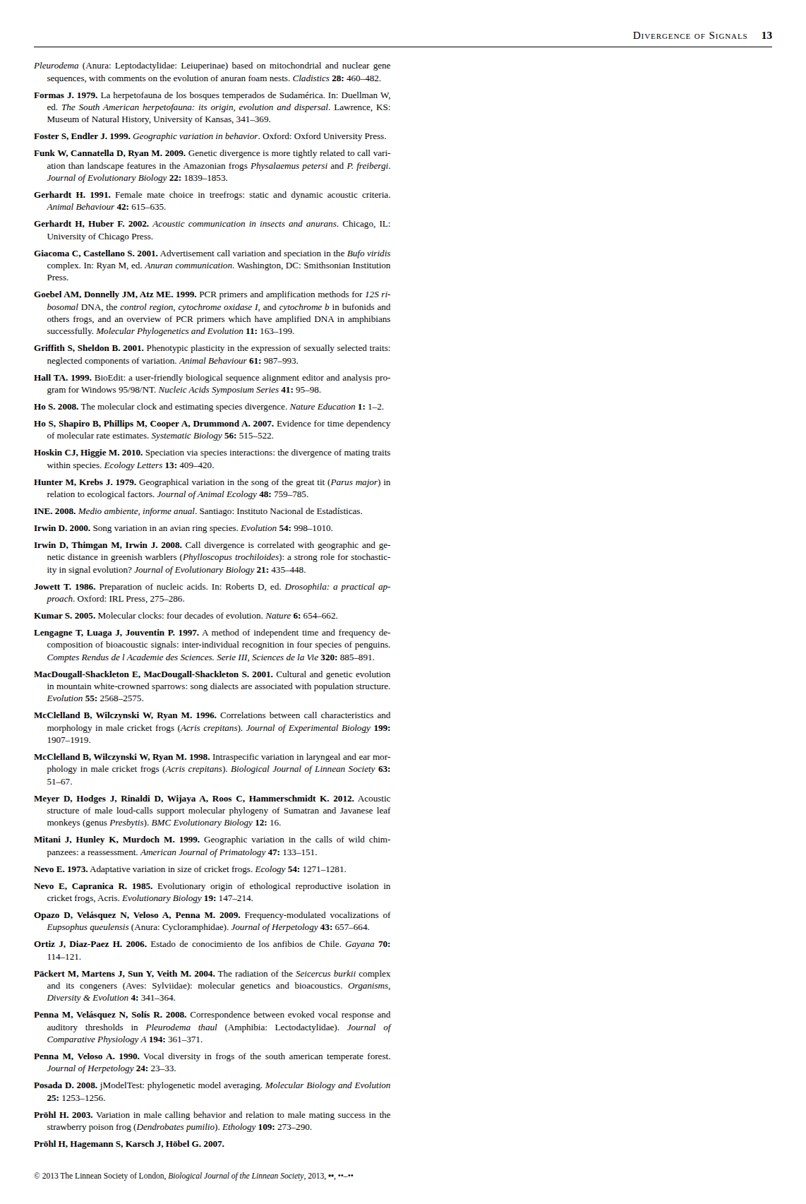Divergence of Signals 13
Pleurodema (Anura: Leptodactylidae: Leiuperinae) based on mitochondrial and nuclear gene sequences, with comments on the evolution of anuran foam nests. Cladistics 28: 460–482.
Formas J. 1979. La herpetofauna de los bosques temperados de Sudamérica. In: Duellman W, ed. The South American herpetofauna: its origin, evolution and dispersal. Lawrence, KS: Museum of Natural History, University of Kansas, 341–369.
Foster S, Endler J. 1999. Geographic variation in behavior. Oxford: Oxford University Press.
Funk W, Cannatella D, Ryan M. 2009. Genetic divergence is more tightly related to call variation than landscape features in the Amazonian frogs Physalaemus petersi and P. freibergi. Journal of Evolutionary Biology 22: 1839–1853.
Gerhardt H. 1991. Female mate choice in treefrogs: static and dynamic acoustic criteria. Animal Behaviour 42: 615–635.
Gerhardt H, Huber F. 2002. Acoustic communication in insects and anurans. Chicago, IL: University of Chicago Press.
Giacoma C, Castellano S. 2001. Advertisement call variation and speciation in the Bufo viridis complex. In: Ryan M, ed. Anuran communication. Washington, DC: Smithsonian Institution Press.
Goebel AM, Donnelly JM, Atz ME. 1999. PCR primers and amplification methods for 12S ribosomal DNA, the control region, cytochrome oxidase I, and cytochrome b in bufonids and others frogs, and an overview of PCR primers which have amplified DNA in amphibians successfully. Molecular Phylogenetics and Evolution 11: 163–199.
Griffith S, Sheldon B. 2001. Phenotypic plasticity in the expression of sexually selected traits: neglected components of variation. Animal Behaviour 61: 987–993.
Hall TA. 1999. BioEdit: a user-friendly biological sequence alignment editor and analysis program for Windows 95/98/NT. Nucleic Acids Symposium Series 41: 95–98.
Ho S. 2008. The molecular clock and estimating species divergence. Nature Education 1: 1–2.
Ho S, Shapiro B, Phillips M, Cooper A, Drummond A. 2007. Evidence for time dependency of molecular rate estimates. Systematic Biology 56: 515–522.
Hoskin CJ, Higgie M. 2010. Speciation via species interactions: the divergence of mating traits within species. Ecology Letters 13: 409–420.
Hunter M, Krebs J. 1979. Geographical variation in the song of the great tit (Parus major) in relation to ecological factors. Journal of Animal Ecology 48: 759–785.
INE. 2008. Medio ambiente, informe anual. Santiago: Instituto Nacional de Estadísticas.
Irwin D. 2000. Song variation in an avian ring species. Evolution 54: 998–1010.
Irwin D, Thimgan M, Irwin J. 2008. Call divergence is correlated with geographic and genetic distance in greenish warblers (Phylloscopus trochiloides): a strong role for stochasticity in signal evolution? Journal of Evolutionary Biology 21: 435–448.
Jowett T. 1986. Preparation of nucleic acids. In: Roberts D, ed. Drosophila: a practical approach. Oxford: IRL Press, 275–286.
Kumar S. 2005. Molecular clocks: four decades of evolution. Nature 6: 654–662.
Lengagne T, Luaga J, Jouventin P. 1997. A method of independent time and frequency decomposition of bioacoustic signals: inter-individual recognition in four species of penguins. Comptes Rendus de l Academie des Sciences. Serie III, Sciences de la Vie 320: 885–891.
MacDougall-Shackleton E, MacDougall-Shackleton S. 2001. Cultural and genetic evolution in mountain white-crowned sparrows: song dialects are associated with population structure. Evolution 55: 2568–2575.
McClelland B, Wilczynski W, Ryan M. 1996. Correlations between call characteristics and morphology in male cricket frogs (Acris crepitans). Journal of Experimental Biology 199: 1907–1919.
McClelland B, Wilczynski W, Ryan M. 1998. Intraspecific variation in laryngeal and ear morphology in male cricket frogs (Acris crepitans). Biological Journal of Linnean Society 63: 51–67.
Meyer D, Hodges J, Rinaldi D, Wijaya A, Roos C, Hammerschmidt K. 2012. Acoustic structure of male loud-calls support molecular phylogeny of Sumatran and Javanese leaf monkeys (genus Presbytis). BMC Evolutionary Biology 12: 16.
Mitani J, Hunley K, Murdoch M. 1999. Geographic variation in the calls of wild chimpanzees: a reassessment. American Journal of Primatology 47: 133–151.
Nevo E. 1973. Adaptative variation in size of cricket frogs. Ecology 54: 1271–1281.
Nevo E, Capranica R. 1985. Evolutionary origin of ethological reproductive isolation in cricket frogs, Acris. Evolutionary Biology 19: 147–214.
Opazo D, Velásquez N, Veloso A, Penna M. 2009. Frequency-modulated vocalizations of Eupsophus queulensis (Anura: Cycloramphidae). Journal of Herpetology 43: 657–664.
Ortiz J, Diaz-Paez H. 2006. Estado de conocimiento de los anfibios de Chile. Gayana 70: 114–121.
Päckert M, Martens J, Sun Y, Veith M. 2004. The radiation of the Seicercus burkii complex and its congeners (Aves: Sylviidae): molecular genetics and bioacoustics. Organisms, Diversity & Evolution 4: 341–364.
Penna M, Velásquez N, Solís R. 2008. Correspondence between evoked vocal response and auditory thresholds in Pleurodema thaul (Amphibia: Lectodactylidae). Journal of Comparative Physiology A 194: 361–371.
Penna M, Veloso A. 1990. Vocal diversity in frogs of the south american temperate forest. Journal of Herpetology 24: 23–33.
Posada D. 2008. jModelTest: phylogenetic model averaging. Molecular Biology and Evolution 25: 1253–1256.
Pröhl H. 2003. Variation in male calling behavior and relation to male mating success in the strawberry poison frog (Dendrobates pumilio). Ethology 109: 273–290.
Pröhl H, Hagemann S, Karsch J, Höbel G. 2007.
© 2013 The Linnean Society of London, Biological Journal of the Linnean Society, 2013, ••, ••–••